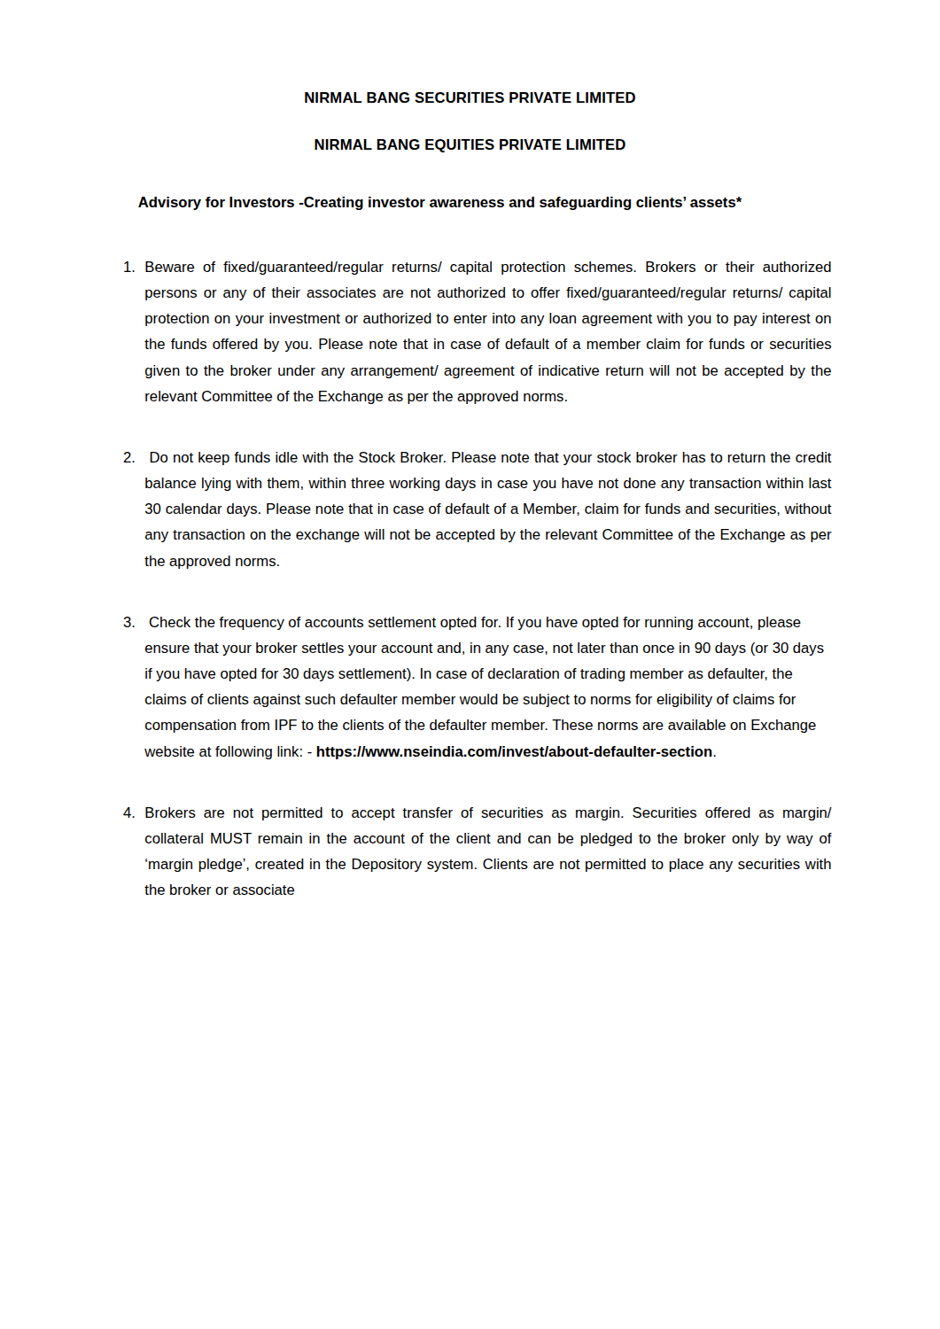NIRMAL BANG SECURITIES PRIVATE LIMITED NIRMAL BANG EQUITIES PRIVATE LIMITED
Advisory for Investors -Creating investor awareness and safeguarding clients’ assets*
Beware of fixed/guaranteed/regular returns/ capital protection schemes. Brokers or their authorized persons or any of their associates are not authorized to offer fixed/guaranteed/regular returns/ capital protection on your investment or authorized to enter into any loan agreement with you to pay interest on the funds offered by you. Please note that in case of default of a member claim for funds or securities given to the broker under any arrangement/ agreement of indicative return will not be accepted by the relevant Committee of the Exchange as per the approved norms.
Do not keep funds idle with the Stock Broker. Please note that your stock broker has to return the credit balance lying with them, within three working days in case you have not done any transaction within last 30 calendar days. Please note that in case of default of a Member, claim for funds and securities, without any transaction on the exchange will not be accepted by the relevant Committee of the Exchange as per the approved norms.
Check the frequency of accounts settlement opted for. If you have opted for running account, please ensure that your broker settles your account and, in any case, not later than once in 90 days (or 30 days if you have opted for 30 days settlement). In case of declaration of trading member as defaulter, the claims of clients against such defaulter member would be subject to norms for eligibility of claims for compensation from IPF to the clients of the defaulter member. These norms are available on Exchange website at following link: - https://www.nseindia.com/invest/about-defaulter-section.
Brokers are not permitted to accept transfer of securities as margin. Securities offered as margin/ collateral MUST remain in the account of the client and can be pledged to the broker only by way of ‘margin pledge’, created in the Depository system. Clients are not permitted to place any securities with the broker or associate